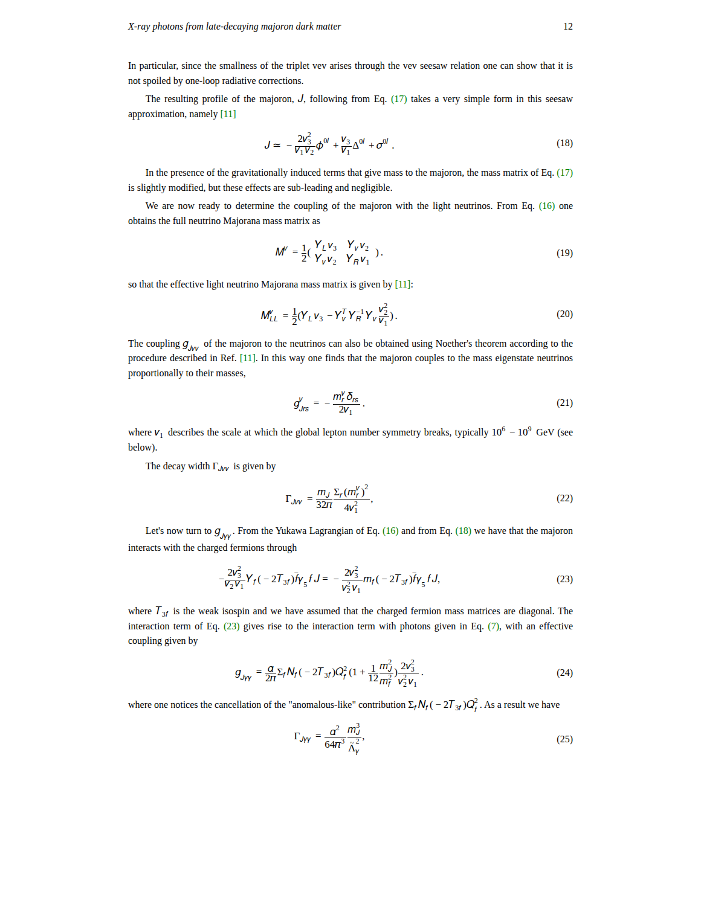X-ray photons from late-decaying majoron dark matter 12
In particular, since the smallness of the triplet vev arises through the vev seesaw relation one can show that it is not spoiled by one-loop radiative corrections.
The resulting profile of the majoron, J, following from Eq. (17) takes a very simple form in this seesaw approximation, namely [11]
J ≃ − 2v32 v1v2 ϕ0I + v3 v1 Δ0I + σ0I . (18)
In the presence of the gravitationally induced terms that give mass to the majoron, the mass matrix of Eq. (17) is slightly modified, but these effects are sub-leading and negligible.
We are now ready to determine the coupling of the majoron with the light neutrinos. From Eq. (16) one obtains the full neutrino Majorana mass matrix as
Mν = 12 ( YLv3 Yνv2 Yνv2 YRv1 ) . (19)
so that the effective light neutrino Majorana mass matrix is given by [11]:
MLLν = 12 ( YLv3 − YνT YR−1 Yν v22 v1 ) . (20)
The coupling gJνν of the majoron to the neutrinos can also be obtained using Noether's theorem according to the procedure described in Ref. [11]. In this way one finds that the majoron couples to the mass eigenstate neutrinos proportionally to their masses,
gJrsν = − mrνδrs 2v1 . (21)
where v1 describes the scale at which the global lepton number symmetry breaks, typically 106−109 GeV (see below).
The decay width ΓJνν is given by
ΓJνν = mJ 32π Σr(mrν)2 4v12 , (22)
Let's now turn to gJγγ. From the Yukawa Lagrangian of Eq. (16) and from Eq. (18) we have that the majoron interacts with the charged fermions through
− 2v32 v2v1 Yf (−2T3f) f¯ γ5 f J = − 2v32 v22v1 mf (−2T3f) f¯ γ5 f J , (23)
where T3f is the weak isospin and we have assumed that the charged fermion mass matrices are diagonal. The interaction term of Eq. (23) gives rise to the interaction term with photons given in Eq. (7), with an effective coupling given by
gJγγ = α2π Σf Nf (−2T3f) Qf2 ( 1 + 112 mJ2 mf2 ) 2v32 v22v1 . (24)
where one notices the cancellation of the "anomalous-like" contribution ΣfNf(−2T3f)Qf2. As a result we have
ΓJγγ = α2 64π3 mJ3 Λ~γ2 , (25)